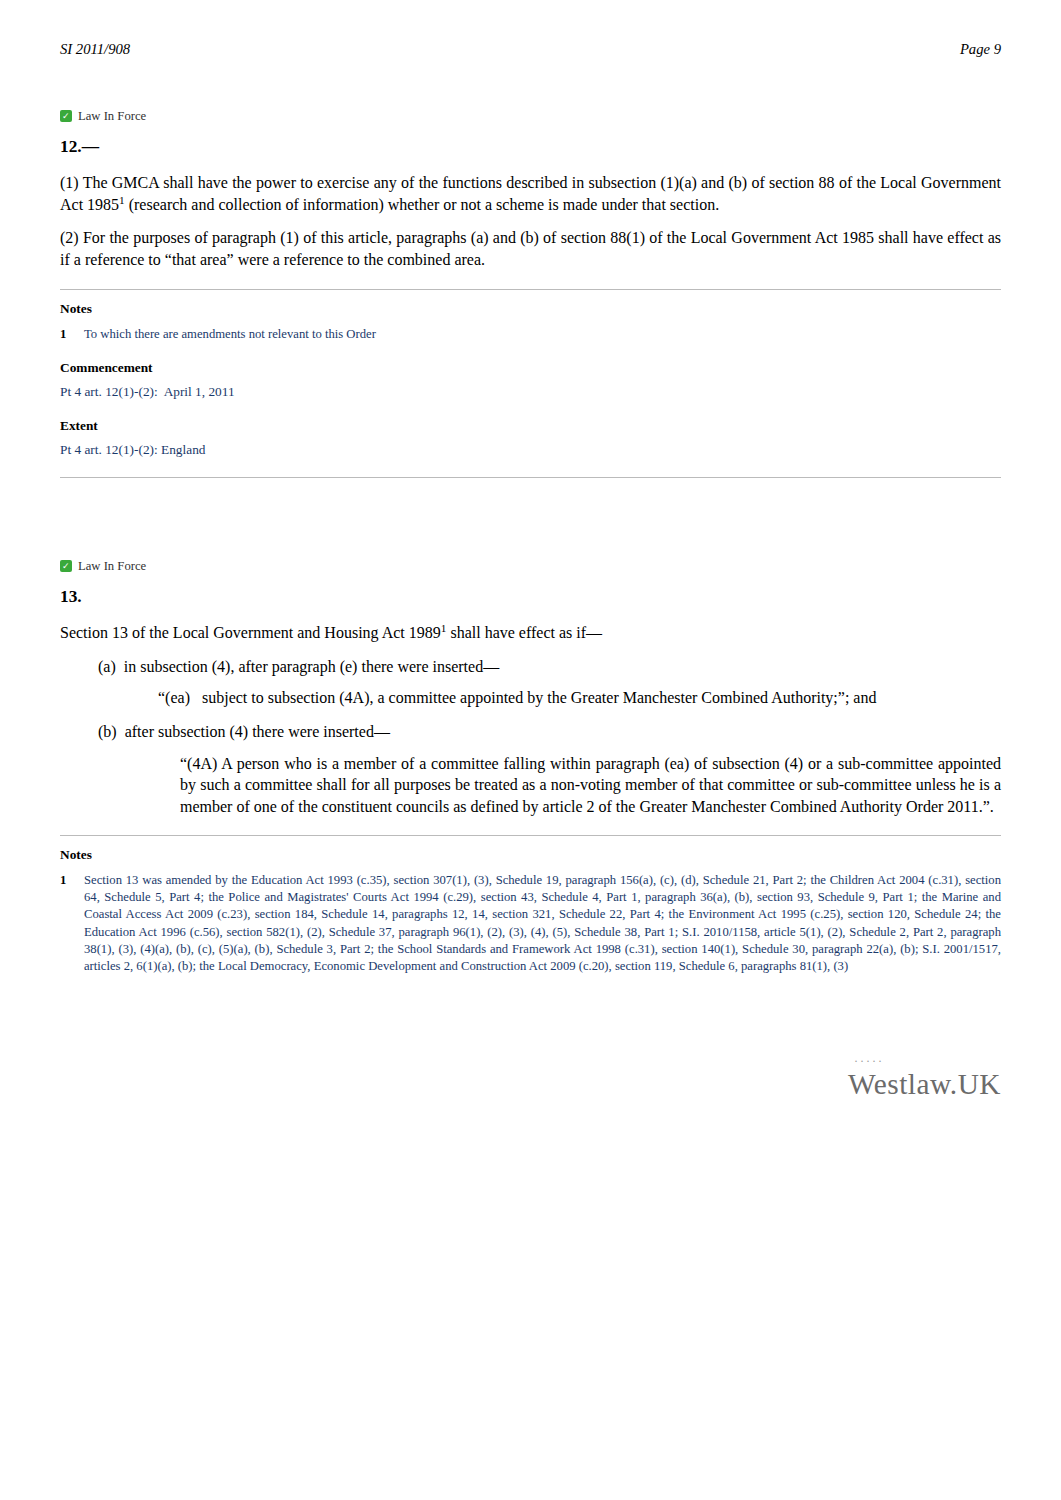SI 2011/908 Page 9
✓ Law In Force
12.—
(1) The GMCA shall have the power to exercise any of the functions described in subsection (1)(a) and (b) of section 88 of the Local Government Act 19851 (research and collection of information) whether or not a scheme is made under that section.
(2) For the purposes of paragraph (1) of this article, paragraphs (a) and (b) of section 88(1) of the Local Government Act 1985 shall have effect as if a reference to “that area” were a reference to the combined area.
Notes
1 To which there are amendments not relevant to this Order
Commencement
Pt 4 art. 12(1)-(2): April 1, 2011
Extent
Pt 4 art. 12(1)-(2): England
✓ Law In Force
13.
Section 13 of the Local Government and Housing Act 19891 shall have effect as if—
(a) in subsection (4), after paragraph (e) there were inserted—
“(ea) subject to subsection (4A), a committee appointed by the Greater Manchester Combined Authority;”; and
(b) after subsection (4) there were inserted—
“(4A) A person who is a member of a committee falling within paragraph (ea) of subsection (4) or a sub-committee appointed by such a committee shall for all purposes be treated as a non-voting member of that committee or sub-committee unless he is a member of one of the constituent councils as defined by article 2 of the Greater Manchester Combined Authority Order 2011.”.
Notes
1 Section 13 was amended by the Education Act 1993 (c.35), section 307(1), (3), Schedule 19, paragraph 156(a), (c), (d), Schedule 21, Part 2; the Children Act 2004 (c.31), section 64, Schedule 5, Part 4; the Police and Magistrates' Courts Act 1994 (c.29), section 43, Schedule 4, Part 1, paragraph 36(a), (b), section 93, Schedule 9, Part 1; the Marine and Coastal Access Act 2009 (c.23), section 184, Schedule 14, paragraphs 12, 14, section 321, Schedule 22, Part 4; the Environment Act 1995 (c.25), section 120, Schedule 24; the Education Act 1996 (c.56), section 582(1), (2), Schedule 37, paragraph 96(1), (2), (3), (4), (5), Schedule 38, Part 1; S.I. 2010/1158, article 5(1), (2), Schedule 2, Part 2, paragraph 38(1), (3), (4)(a), (b), (c), (5)(a), (b), Schedule 3, Part 2; the School Standards and Framework Act 1998 (c.31), section 140(1), Schedule 30, paragraph 22(a), (b); S.I. 2001/1517, articles 2, 6(1)(a), (b); the Local Democracy, Economic Development and Construction Act 2009 (c.20), section 119, Schedule 6, paragraphs 81(1), (3)
·····Westlaw.UK